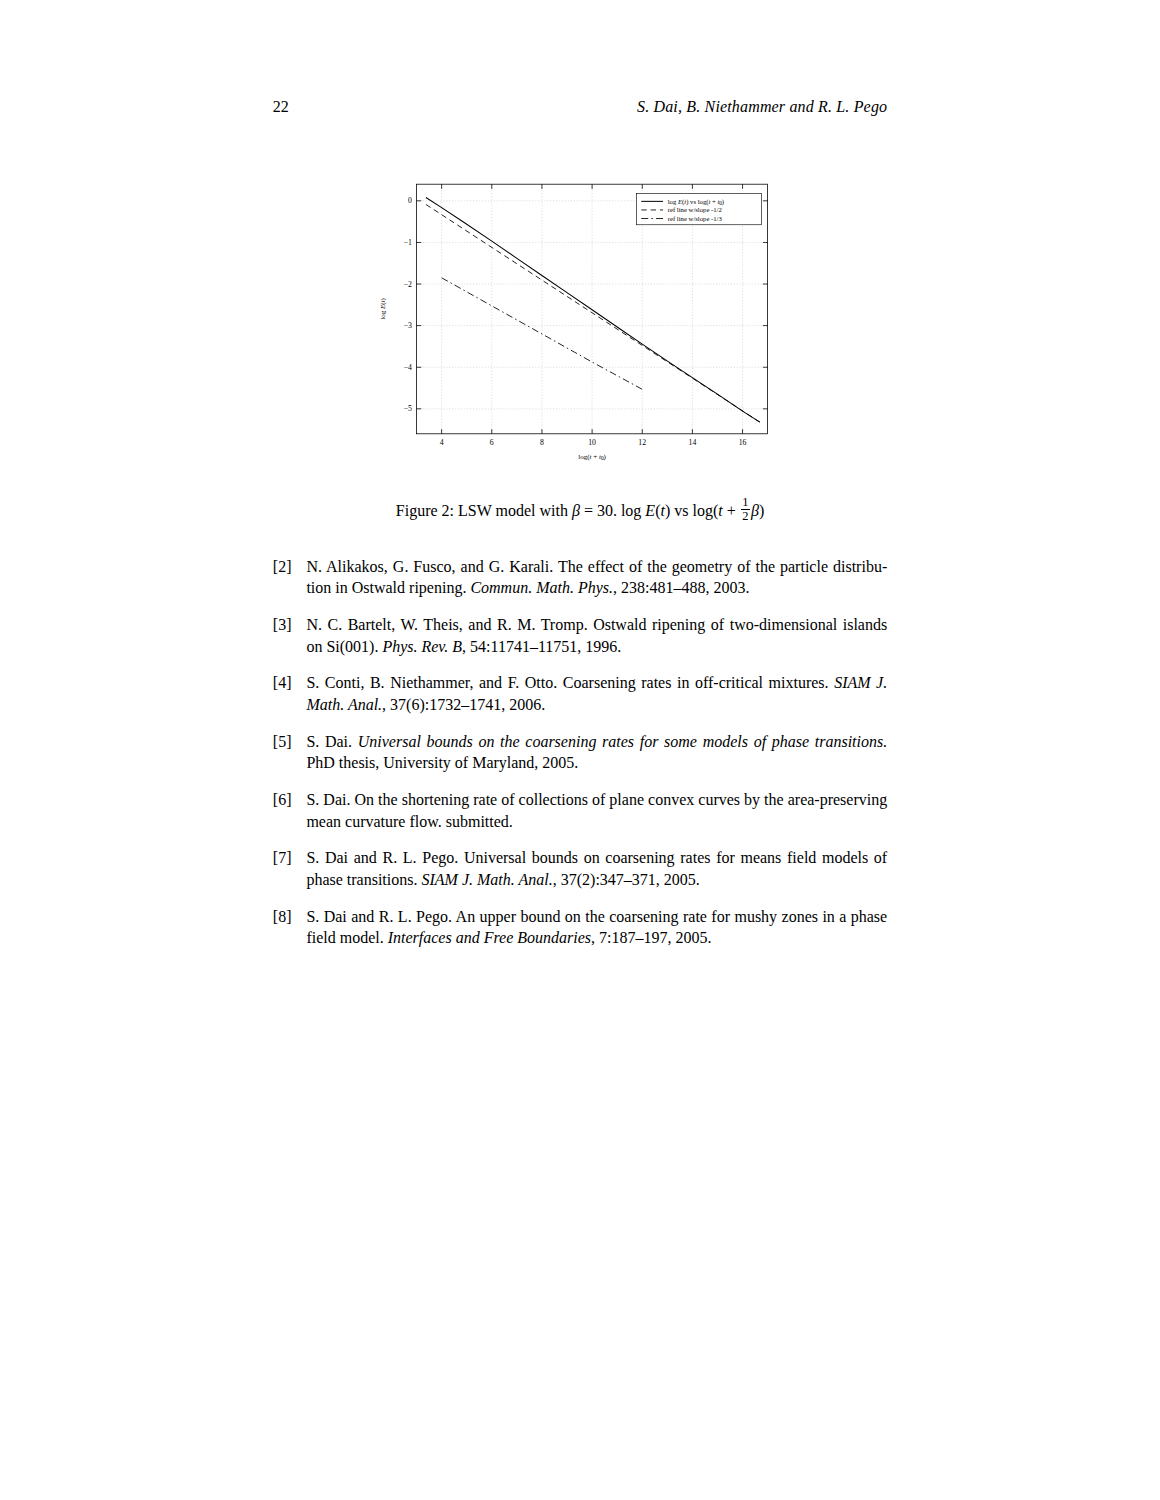22 S. Dai, B. Niethammer and R. L. Pego
4 6 8 10 12 14 16 0 −1 −2 −3 −4 −5 log(t + t0) log E(t) log E(t) vs log(t + t0) ref line w/slope -1/2 ref line w/slope -1/3
Figure 2: LSW model with β = 30. log E(t) vs log(t + 12 β)
[2]
N. Alikakos, G. Fusco, and G. Karali. The effect of the geometry of the particle distribution in Ostwald ripening. Commun. Math. Phys., 238:481–488, 2003.
[3]
N. C. Bartelt, W. Theis, and R. M. Tromp. Ostwald ripening of two-dimensional islands on Si(001). Phys. Rev. B, 54:11741–11751, 1996.
[4]
S. Conti, B. Niethammer, and F. Otto. Coarsening rates in off-critical mixtures. SIAM J. Math. Anal., 37(6):1732–1741, 2006.
[5]
S. Dai. Universal bounds on the coarsening rates for some models of phase transitions. PhD thesis, University of Maryland, 2005.
[6]
S. Dai. On the shortening rate of collections of plane convex curves by the area-preserving mean curvature flow. submitted.
[7]
S. Dai and R. L. Pego. Universal bounds on coarsening rates for means field models of phase transitions. SIAM J. Math. Anal., 37(2):347–371, 2005.
[8]
S. Dai and R. L. Pego. An upper bound on the coarsening rate for mushy zones in a phase field model. Interfaces and Free Boundaries, 7:187–197, 2005.